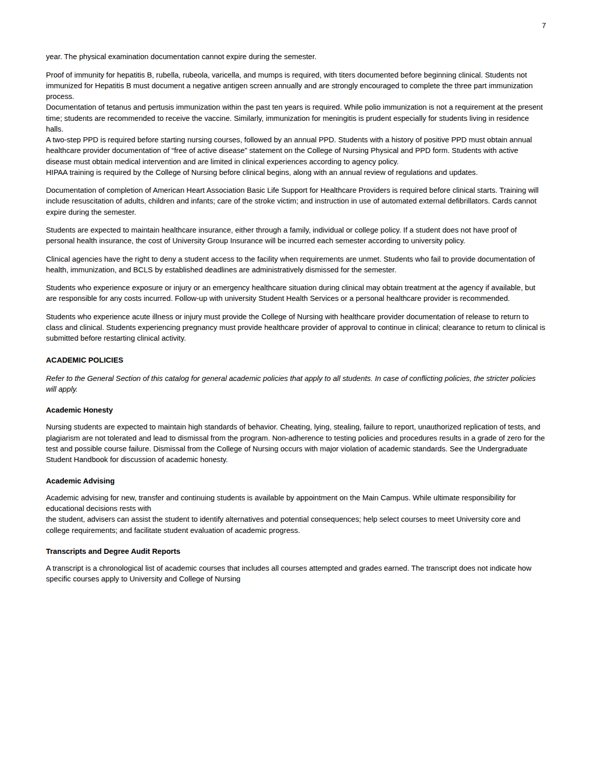7
year. The physical examination documentation cannot expire during the semester.
Proof of immunity for hepatitis B, rubella, rubeola, varicella, and mumps is required, with titers documented before beginning clinical. Students not immunized for Hepatitis B must document a negative antigen screen annually and are strongly encouraged to complete the three part immunization process.
Documentation of tetanus and pertusis immunization within the past ten years is required. While polio immunization is not a requirement at the present time; students are recommended to receive the vaccine. Similarly, immunization for meningitis is prudent especially for students living in residence halls.
A two-step PPD is required before starting nursing courses, followed by an annual PPD. Students with a history of positive PPD must obtain annual healthcare provider documentation of “free of active disease” statement on the College of Nursing Physical and PPD form. Students with active disease must obtain medical intervention and are limited in clinical experiences according to agency policy.
HIPAA training is required by the College of Nursing before clinical begins, along with an annual review of regulations and updates.
Documentation of completion of American Heart Association Basic Life Support for Healthcare Providers is required before clinical starts. Training will include resuscitation of adults, children and infants; care of the stroke victim; and instruction in use of automated external defibrillators. Cards cannot expire during the semester.
Students are expected to maintain healthcare insurance, either through a family, individual or college policy. If a student does not have proof of personal health insurance, the cost of University Group Insurance will be incurred each semester according to university policy.
Clinical agencies have the right to deny a student access to the facility when requirements are unmet. Students who fail to provide documentation of health, immunization, and BCLS by established deadlines are administratively dismissed for the semester.
Students who experience exposure or injury or an emergency healthcare situation during clinical may obtain treatment at the agency if available, but are responsible for any costs incurred. Follow-up with university Student Health Services or a personal healthcare provider is recommended.
Students who experience acute illness or injury must provide the College of Nursing with healthcare provider documentation of release to return to class and clinical. Students experiencing pregnancy must provide healthcare provider of approval to continue in clinical; clearance to return to clinical is submitted before restarting clinical activity.
ACADEMIC POLICIES
Refer to the General Section of this catalog for general academic policies that apply to all students. In case of conflicting policies, the stricter policies will apply.
Academic Honesty
Nursing students are expected to maintain high standards of behavior. Cheating, lying, stealing, failure to report, unauthorized replication of tests, and plagiarism are not tolerated and lead to dismissal from the program. Non-adherence to testing policies and procedures results in a grade of zero for the test and possible course failure. Dismissal from the College of Nursing occurs with major violation of academic standards. See the Undergraduate Student Handbook for discussion of academic honesty.
Academic Advising
Academic advising for new, transfer and continuing students is available by appointment on the Main Campus. While ultimate responsibility for educational decisions rests with
the student, advisers can assist the student to identify alternatives and potential consequences; help select courses to meet University core and college requirements; and facilitate student evaluation of academic progress.
Transcripts and Degree Audit Reports
A transcript is a chronological list of academic courses that includes all courses attempted and grades earned. The transcript does not indicate how specific courses apply to University and College of Nursing